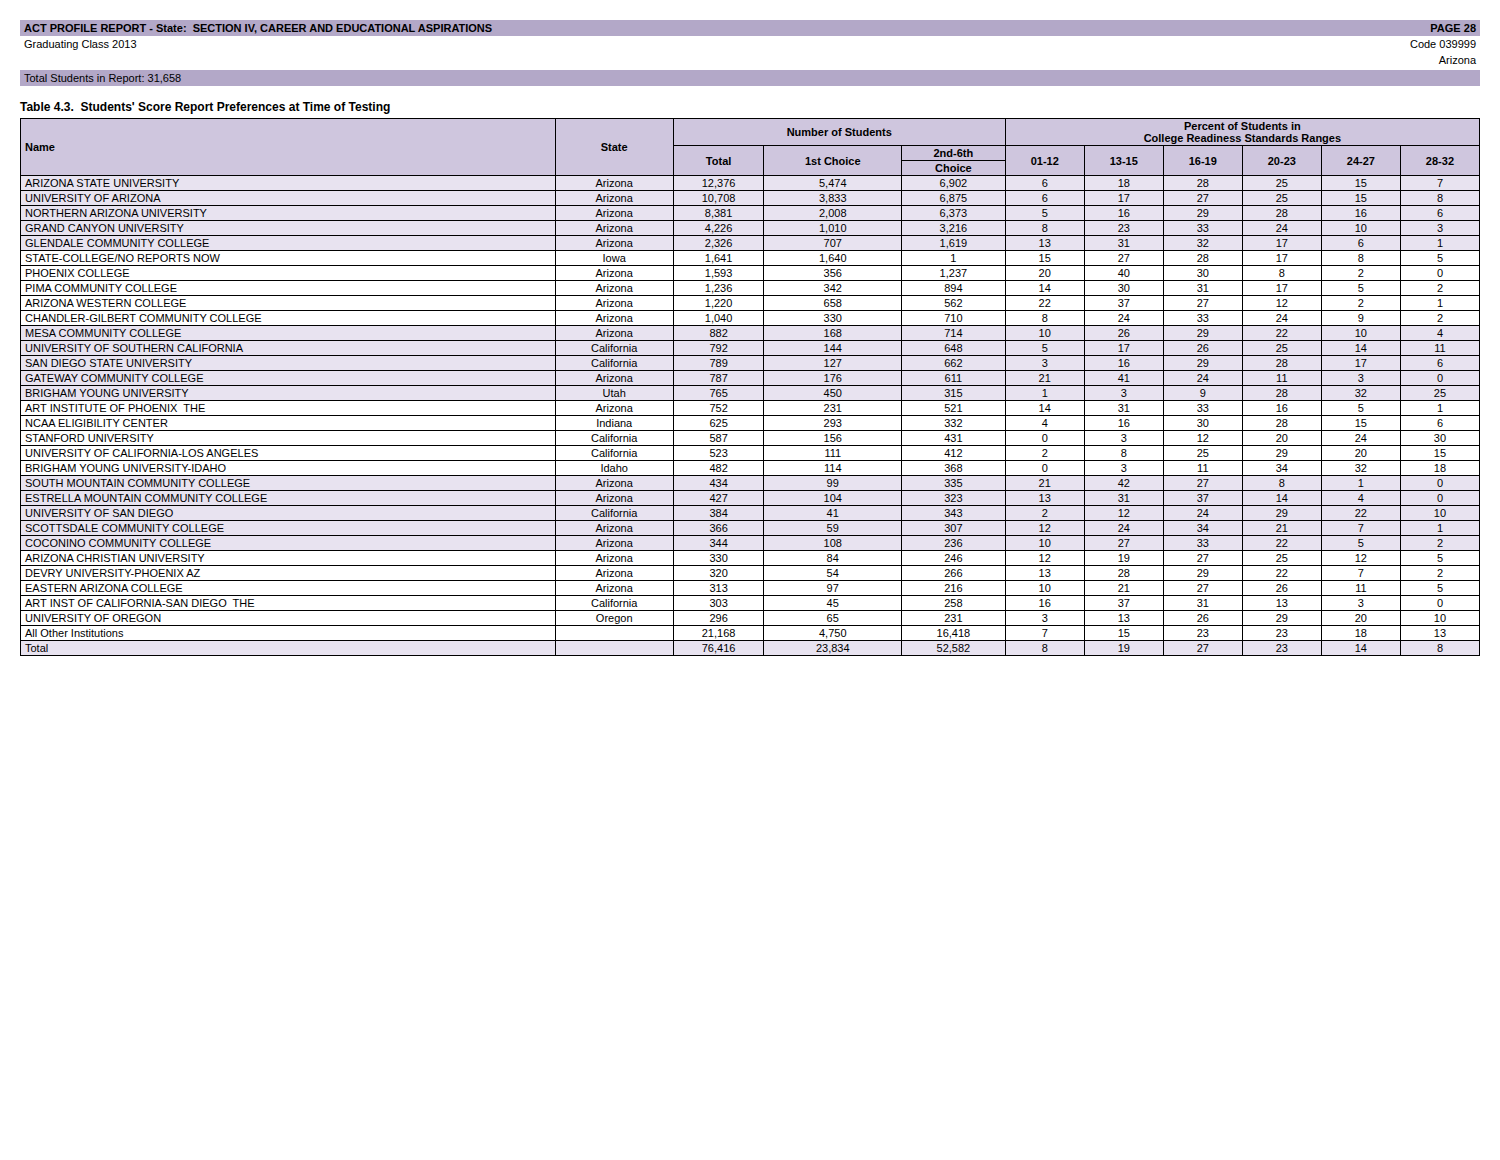ACT PROFILE REPORT - State: SECTION IV, CAREER AND EDUCATIONAL ASPIRATIONS
PAGE 28
Graduating Class 2013
Code 039999
Arizona
Total Students in Report: 31,658
Table 4.3. Students' Score Report Preferences at Time of Testing
| Name | State | Number of Students | Percent of Students in College Readiness Standards Ranges |
| --- | --- | --- | --- |
| Total | 1st Choice | 2nd-6th | 01-12 | 13-15 | 16-19 | 20-23 | 24-27 | 28-32 |
| Choice |
| ARIZONA STATE UNIVERSITY | Arizona | 12,376 | 5,474 | 6,902 | 6 | 18 | 28 | 25 | 15 | 7 |
| UNIVERSITY OF ARIZONA | Arizona | 10,708 | 3,833 | 6,875 | 6 | 17 | 27 | 25 | 15 | 8 |
| NORTHERN ARIZONA UNIVERSITY | Arizona | 8,381 | 2,008 | 6,373 | 5 | 16 | 29 | 28 | 16 | 6 |
| GRAND CANYON UNIVERSITY | Arizona | 4,226 | 1,010 | 3,216 | 8 | 23 | 33 | 24 | 10 | 3 |
| GLENDALE COMMUNITY COLLEGE | Arizona | 2,326 | 707 | 1,619 | 13 | 31 | 32 | 17 | 6 | 1 |
| STATE-COLLEGE/NO REPORTS NOW | Iowa | 1,641 | 1,640 | 1 | 15 | 27 | 28 | 17 | 8 | 5 |
| PHOENIX COLLEGE | Arizona | 1,593 | 356 | 1,237 | 20 | 40 | 30 | 8 | 2 | 0 |
| PIMA COMMUNITY COLLEGE | Arizona | 1,236 | 342 | 894 | 14 | 30 | 31 | 17 | 5 | 2 |
| ARIZONA WESTERN COLLEGE | Arizona | 1,220 | 658 | 562 | 22 | 37 | 27 | 12 | 2 | 1 |
| CHANDLER-GILBERT COMMUNITY COLLEGE | Arizona | 1,040 | 330 | 710 | 8 | 24 | 33 | 24 | 9 | 2 |
| MESA COMMUNITY COLLEGE | Arizona | 882 | 168 | 714 | 10 | 26 | 29 | 22 | 10 | 4 |
| UNIVERSITY OF SOUTHERN CALIFORNIA | California | 792 | 144 | 648 | 5 | 17 | 26 | 25 | 14 | 11 |
| SAN DIEGO STATE UNIVERSITY | California | 789 | 127 | 662 | 3 | 16 | 29 | 28 | 17 | 6 |
| GATEWAY COMMUNITY COLLEGE | Arizona | 787 | 176 | 611 | 21 | 41 | 24 | 11 | 3 | 0 |
| BRIGHAM YOUNG UNIVERSITY | Utah | 765 | 450 | 315 | 1 | 3 | 9 | 28 | 32 | 25 |
| ART INSTITUTE OF PHOENIX THE | Arizona | 752 | 231 | 521 | 14 | 31 | 33 | 16 | 5 | 1 |
| NCAA ELIGIBILITY CENTER | Indiana | 625 | 293 | 332 | 4 | 16 | 30 | 28 | 15 | 6 |
| STANFORD UNIVERSITY | California | 587 | 156 | 431 | 0 | 3 | 12 | 20 | 24 | 30 |
| UNIVERSITY OF CALIFORNIA-LOS ANGELES | California | 523 | 111 | 412 | 2 | 8 | 25 | 29 | 20 | 15 |
| BRIGHAM YOUNG UNIVERSITY-IDAHO | Idaho | 482 | 114 | 368 | 0 | 3 | 11 | 34 | 32 | 18 |
| SOUTH MOUNTAIN COMMUNITY COLLEGE | Arizona | 434 | 99 | 335 | 21 | 42 | 27 | 8 | 1 | 0 |
| ESTRELLA MOUNTAIN COMMUNITY COLLEGE | Arizona | 427 | 104 | 323 | 13 | 31 | 37 | 14 | 4 | 0 |
| UNIVERSITY OF SAN DIEGO | California | 384 | 41 | 343 | 2 | 12 | 24 | 29 | 22 | 10 |
| SCOTTSDALE COMMUNITY COLLEGE | Arizona | 366 | 59 | 307 | 12 | 24 | 34 | 21 | 7 | 1 |
| COCONINO COMMUNITY COLLEGE | Arizona | 344 | 108 | 236 | 10 | 27 | 33 | 22 | 5 | 2 |
| ARIZONA CHRISTIAN UNIVERSITY | Arizona | 330 | 84 | 246 | 12 | 19 | 27 | 25 | 12 | 5 |
| DEVRY UNIVERSITY-PHOENIX AZ | Arizona | 320 | 54 | 266 | 13 | 28 | 29 | 22 | 7 | 2 |
| EASTERN ARIZONA COLLEGE | Arizona | 313 | 97 | 216 | 10 | 21 | 27 | 26 | 11 | 5 |
| ART INST OF CALIFORNIA-SAN DIEGO THE | California | 303 | 45 | 258 | 16 | 37 | 31 | 13 | 3 | 0 |
| UNIVERSITY OF OREGON | Oregon | 296 | 65 | 231 | 3 | 13 | 26 | 29 | 20 | 10 |
| All Other Institutions | | 21,168 | 4,750 | 16,418 | 7 | 15 | 23 | 23 | 18 | 13 |
| Total | | 76,416 | 23,834 | 52,582 | 8 | 19 | 27 | 23 | 14 | 8 |